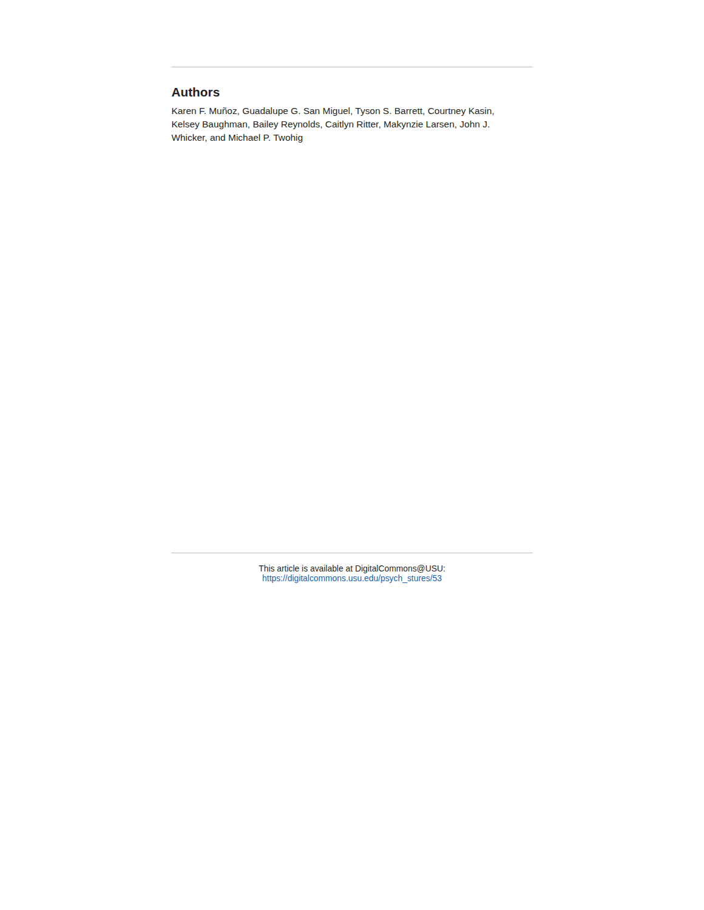Authors
Karen F. Muñoz, Guadalupe G. San Miguel, Tyson S. Barrett, Courtney Kasin, Kelsey Baughman, Bailey Reynolds, Caitlyn Ritter, Makynzie Larsen, John J. Whicker, and Michael P. Twohig
This article is available at DigitalCommons@USU: https://digitalcommons.usu.edu/psych_stures/53